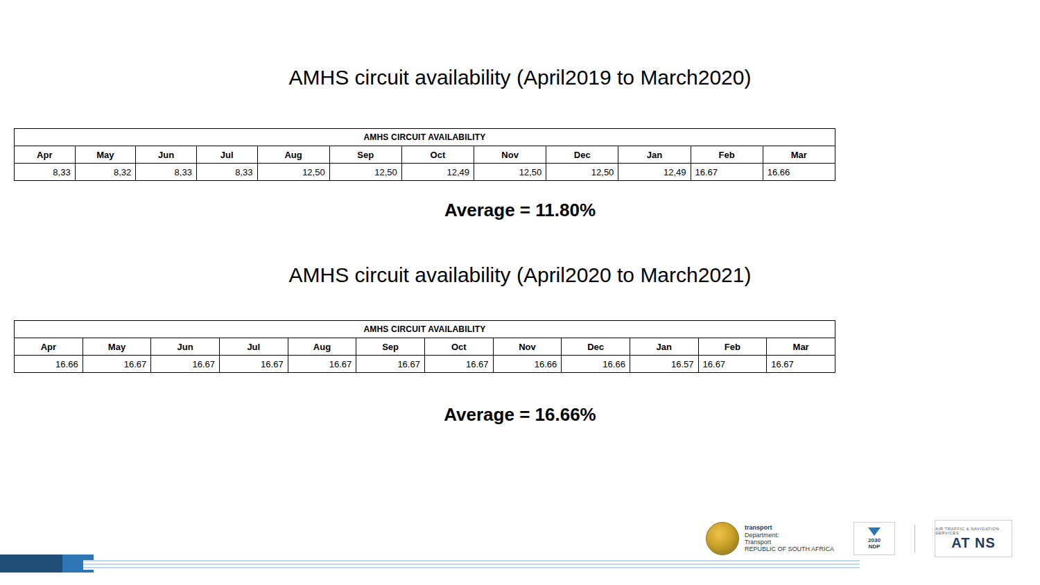AMHS circuit availability (April2019 to March2020)
| AMHS CIRCUIT AVAILABILITY |
| --- |
| Apr | May | Jun | Jul | Aug | Sep | Oct | Nov | Dec | Jan | Feb | Mar |
| 8,33 | 8,32 | 8,33 | 8,33 | 12,50 | 12,50 | 12,49 | 12,50 | 12,50 | 12,49 | 16.67 | 16.66 |
Average = 11.80%
AMHS circuit availability (April2020 to March2021)
| AMHS CIRCUIT AVAILABILITY |
| --- |
| Apr | May | Jun | Jul | Aug | Sep | Oct | Nov | Dec | Jan | Feb | Mar |
| 16.66 | 16.67 | 16.67 | 16.67 | 16.67 | 16.67 | 16.67 | 16.66 | 16.66 | 16.57 | 16.67 | 16.67 |
Average = 16.66%
transport
Department:
Transport
REPUBLIC OF SOUTH AFRICA
2030
NDP
AIR TRAFFIC & NAVIGATION SERVICES
AT NS